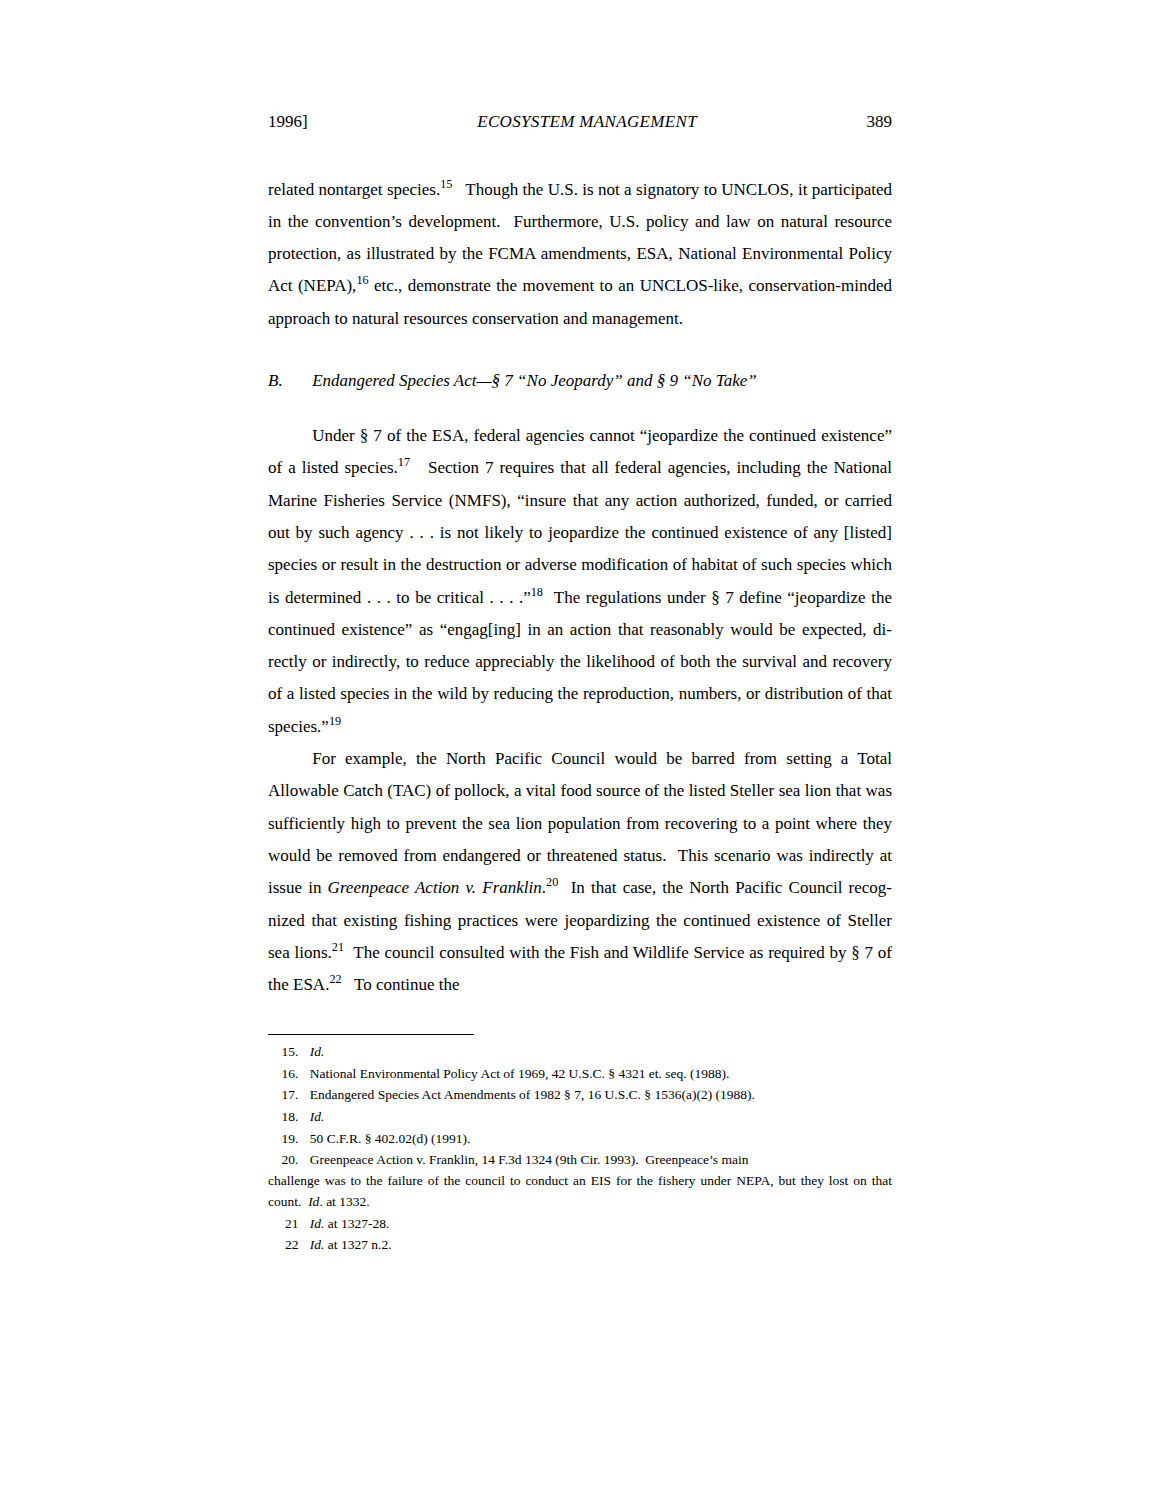1996] ECOSYSTEM MANAGEMENT 389
related nontarget species.15 Though the U.S. is not a signatory to UNCLOS, it participated in the convention’s development. Furthermore, U.S. policy and law on natural resource protection, as illustrated by the FCMA amendments, ESA, National Environmental Policy Act (NEPA),16 etc., demonstrate the movement to an UNCLOS-like, conservation-minded approach to natural resources conservation and management.
B. Endangered Species Act—§ 7 “No Jeopardy” and § 9 “No Take”
Under § 7 of the ESA, federal agencies cannot “jeopardize the continued existence” of a listed species.17 Section 7 requires that all federal agencies, including the National Marine Fisheries Service (NMFS), “insure that any action authorized, funded, or carried out by such agency . . . is not likely to jeopardize the continued existence of any [listed] species or result in the destruction or adverse modification of habitat of such species which is determined . . . to be critical . . . .”18 The regulations under § 7 define “jeopardize the continued existence” as “engag[ing] in an action that reasonably would be expected, directly or indirectly, to reduce appreciably the likelihood of both the survival and recovery of a listed species in the wild by reducing the reproduction, numbers, or distribution of that species.”19
For example, the North Pacific Council would be barred from setting a Total Allowable Catch (TAC) of pollock, a vital food source of the listed Steller sea lion that was sufficiently high to prevent the sea lion population from recovering to a point where they would be removed from endangered or threatened status. This scenario was indirectly at issue in Greenpeace Action v. Franklin.20 In that case, the North Pacific Council recognized that existing fishing practices were jeopardizing the continued existence of Steller sea lions.21 The council consulted with the Fish and Wildlife Service as required by § 7 of the ESA.22 To continue the
15. Id.
16. National Environmental Policy Act of 1969, 42 U.S.C. § 4321 et. seq. (1988).
17. Endangered Species Act Amendments of 1982 § 7, 16 U.S.C. § 1536(a)(2) (1988).
18. Id.
19. 50 C.F.R. § 402.02(d) (1991).
20. Greenpeace Action v. Franklin, 14 F.3d 1324 (9th Cir. 1993). Greenpeace’s main challenge was to the failure of the council to conduct an EIS for the fishery under NEPA, but they lost on that count. Id. at 1332.
21 Id. at 1327-28.
22 Id. at 1327 n.2.